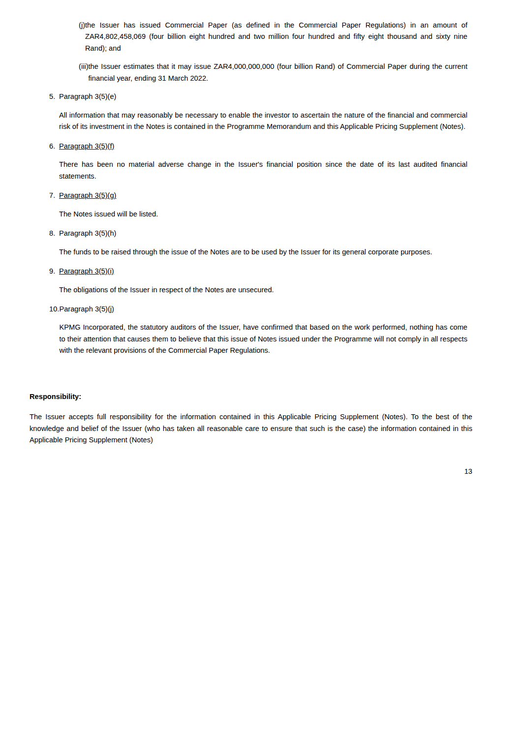(j)
the Issuer has issued Commercial Paper (as defined in the Commercial Paper Regulations) in an amount of ZAR4,802,458,069 (four billion eight hundred and two million four hundred and fifty eight thousand and sixty nine Rand); and
(iii)
the Issuer estimates that it may issue ZAR4,000,000,000 (four billion Rand) of Commercial Paper during the current financial year, ending 31 March 2022.
5.
Paragraph 3(5)(e)
All information that may reasonably be necessary to enable the investor to ascertain the nature of the financial and commercial risk of its investment in the Notes is contained in the Programme Memorandum and this Applicable Pricing Supplement (Notes).
6.
Paragraph 3(5)(f)
There has been no material adverse change in the Issuer's financial position since the date of its last audited financial statements.
7.
Paragraph 3(5)(g)
The Notes issued will be listed.
8.
Paragraph 3(5)(h)
The funds to be raised through the issue of the Notes are to be used by the Issuer for its general corporate purposes.
9.
Paragraph 3(5)(i)
The obligations of the Issuer in respect of the Notes are unsecured.
10.
Paragraph 3(5)(j)
KPMG Incorporated, the statutory auditors of the Issuer, have confirmed that based on the work performed, nothing has come to their attention that causes them to believe that this issue of Notes issued under the Programme will not comply in all respects with the relevant provisions of the Commercial Paper Regulations.
Responsibility:
The Issuer accepts full responsibility for the information contained in this Applicable Pricing Supplement (Notes). To the best of the knowledge and belief of the Issuer (who has taken all reasonable care to ensure that such is the case) the information contained in this Applicable Pricing Supplement (Notes)
13